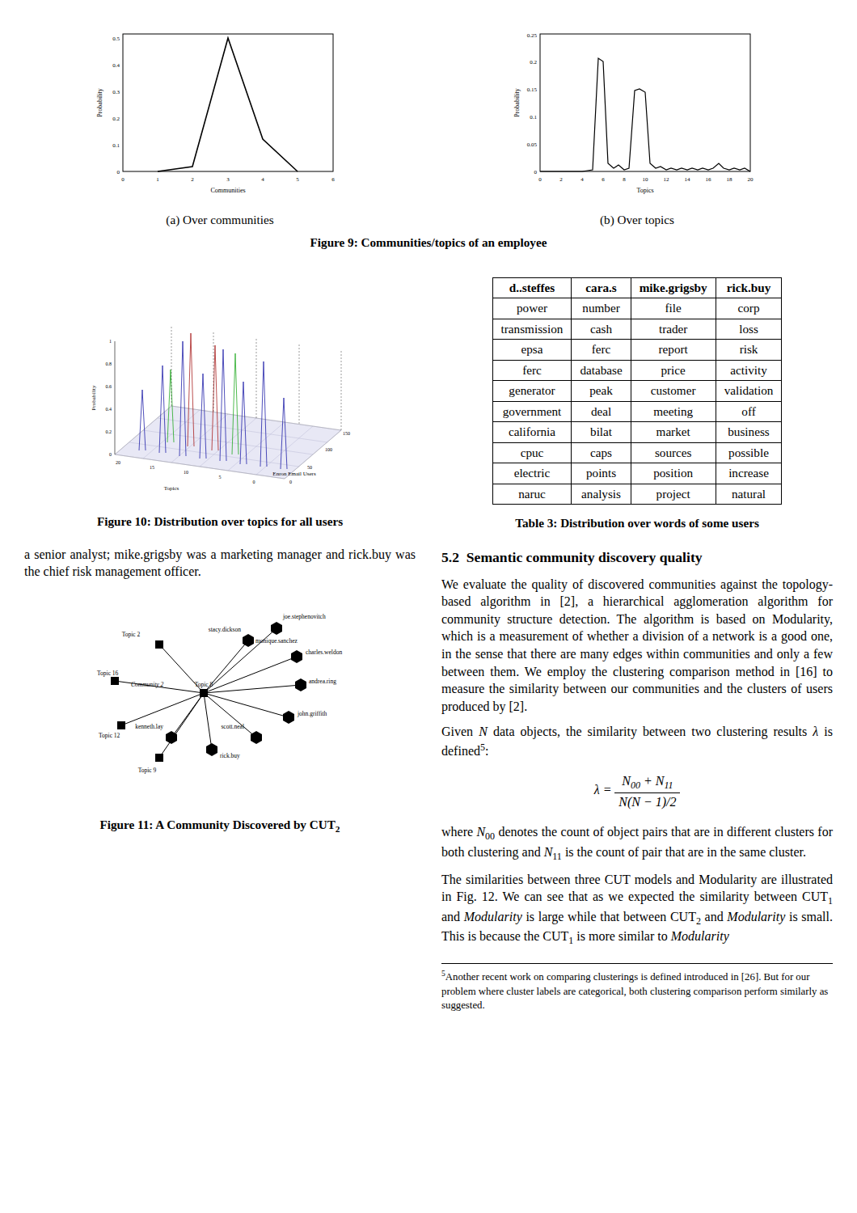0 0.1 0.2 0.3 0.4 0.5 0 1 2 3 4 5 6 Communities Probability
(a) Over communities
0 0.05 0.1 0.15 0.2 0.25 0 2 4 6 8 10 12 14 16 18 20 Topics Probability
(b) Over topics
Figure 9: Communities/topics of an employee
0 0.2 0.4 0.6 0.8 1 Probability 20 15 10 5 0 Topics 0 50 100 150 Enron Email Users
Figure 10: Distribution over topics for all users
a senior analyst; mike.grigsby was a marketing manager and rick.buy was the chief risk management officer.
Topic 2 Topic 16 Topic 12 Topic 9 Topic 8 Community 2 joe.stephenovitch stacy.dickson monique.sanchez charles.weldon andrea.ring john.griffith scott.neal rick.buy kenneth.lay
Figure 11: A Community Discovered by CUT2
| d..steffes | cara.s | mike.grigsby | rick.buy |
| --- | --- | --- | --- |
| power | number | file | corp |
| transmission | cash | trader | loss |
| epsa | ferc | report | risk |
| ferc | database | price | activity |
| generator | peak | customer | validation |
| government | deal | meeting | off |
| california | bilat | market | business |
| cpuc | caps | sources | possible |
| electric | points | position | increase |
| naruc | analysis | project | natural |
Table 3: Distribution over words of some users
5.2 Semantic community discovery quality
We evaluate the quality of discovered communities against the topology-based algorithm in [2], a hierarchical agglomeration algorithm for community structure detection. The algorithm is based on Modularity, which is a measurement of whether a division of a network is a good one, in the sense that there are many edges within communities and only a few between them. We employ the clustering comparison method in [16] to measure the similarity between our communities and the clusters of users produced by [2].
Given N data objects, the similarity between two clustering results λ is defined5:
λ = N00 + N11 N(N − 1)/2
where N00 denotes the count of object pairs that are in different clusters for both clustering and N11 is the count of pair that are in the same cluster.
The similarities between three CUT models and Modularity are illustrated in Fig. 12. We can see that as we expected the similarity between CUT1 and Modularity is large while that between CUT2 and Modularity is small. This is because the CUT1 is more similar to Modularity
5Another recent work on comparing clusterings is defined introduced in [26]. But for our problem where cluster labels are categorical, both clustering comparison perform similarly as suggested.